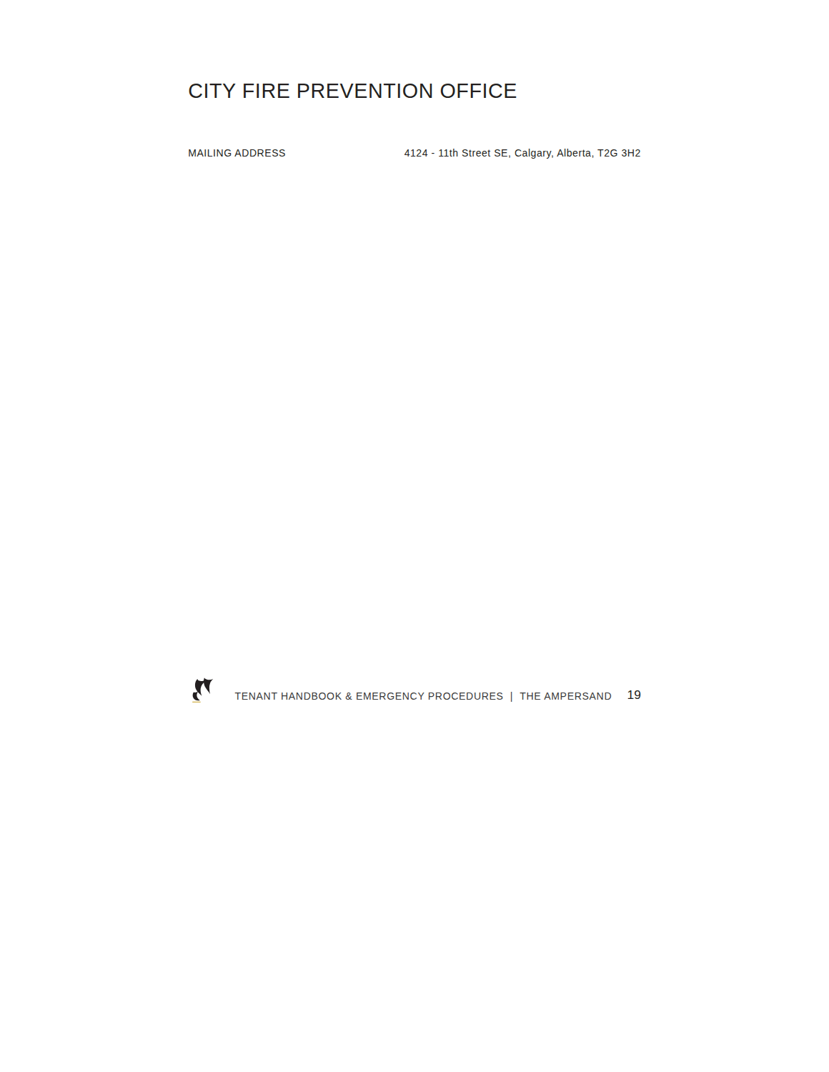CITY FIRE PREVENTION OFFICE
MAILING ADDRESS 4124 - 11th Street SE, Calgary, Alberta, T2G 3H2
TENANT HANDBOOK & EMERGENCY PROCEDURES | THE AMPERSAND
19